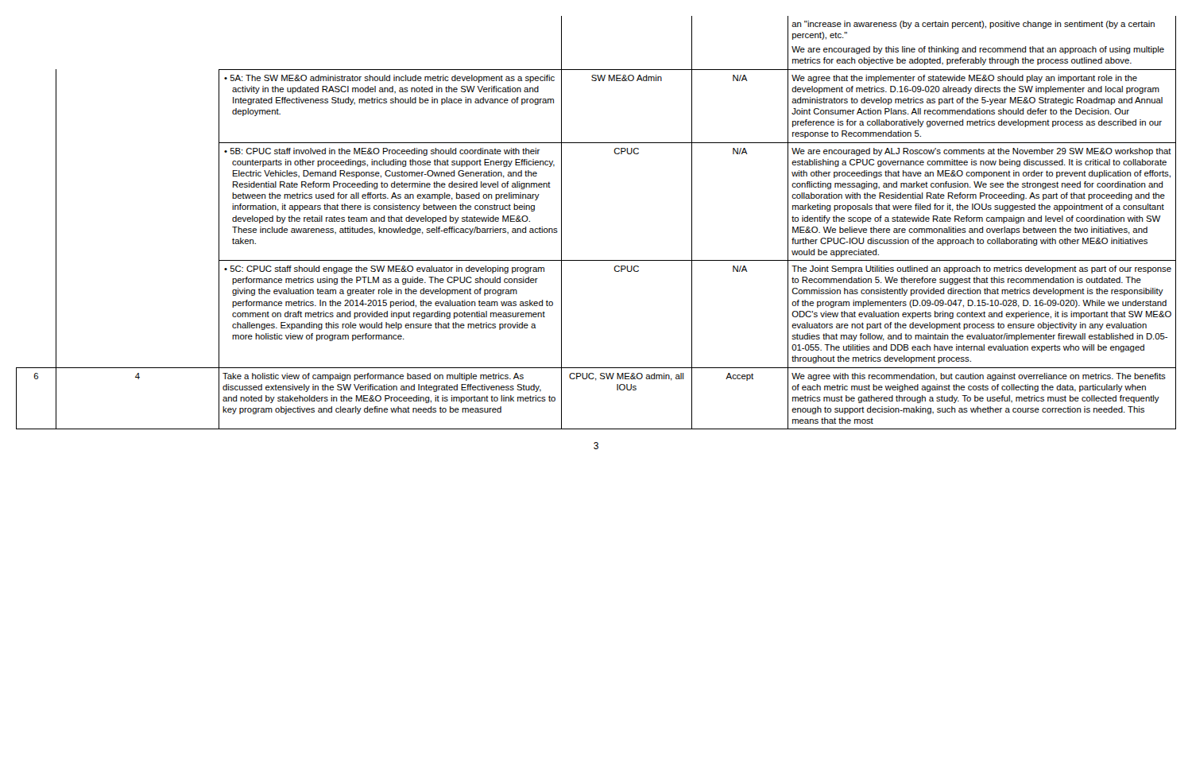| | | | | | an "increase in awareness (by a certain percent), positive change in sentiment (by a certain percent), etc." We are encouraged by this line of thinking and recommend that an approach of using multiple metrics for each objective be adopted, preferably through the process outlined above. |
| | | • 5A: The SW ME&O administrator should include metric development as a specific activity in the updated RASCI model and, as noted in the SW Verification and Integrated Effectiveness Study, metrics should be in place in advance of program deployment. | SW ME&O Admin | N/A | We agree that the implementer of statewide ME&O should play an important role in the development of metrics. D.16-09-020 already directs the SW implementer and local program administrators to develop metrics as part of the 5-year ME&O Strategic Roadmap and Annual Joint Consumer Action Plans. All recommendations should defer to the Decision. Our preference is for a collaboratively governed metrics development process as described in our response to Recommendation 5. |
| | | • 5B: CPUC staff involved in the ME&O Proceeding should coordinate with their counterparts in other proceedings, including those that support Energy Efficiency, Electric Vehicles, Demand Response, Customer-Owned Generation, and the Residential Rate Reform Proceeding to determine the desired level of alignment between the metrics used for all efforts. As an example, based on preliminary information, it appears that there is consistency between the construct being developed by the retail rates team and that developed by statewide ME&O. These include awareness, attitudes, knowledge, self-efficacy/barriers, and actions taken. | CPUC | N/A | We are encouraged by ALJ Roscow's comments at the November 29 SW ME&O workshop that establishing a CPUC governance committee is now being discussed. It is critical to collaborate with other proceedings that have an ME&O component in order to prevent duplication of efforts, conflicting messaging, and market confusion. We see the strongest need for coordination and collaboration with the Residential Rate Reform Proceeding. As part of that proceeding and the marketing proposals that were filed for it, the IOUs suggested the appointment of a consultant to identify the scope of a statewide Rate Reform campaign and level of coordination with SW ME&O. We believe there are commonalities and overlaps between the two initiatives, and further CPUC-IOU discussion of the approach to collaborating with other ME&O initiatives would be appreciated. |
| | | • 5C: CPUC staff should engage the SW ME&O evaluator in developing program performance metrics using the PTLM as a guide. The CPUC should consider giving the evaluation team a greater role in the development of program performance metrics. In the 2014-2015 period, the evaluation team was asked to comment on draft metrics and provided input regarding potential measurement challenges. Expanding this role would help ensure that the metrics provide a more holistic view of program performance. | CPUC | N/A | The Joint Sempra Utilities outlined an approach to metrics development as part of our response to Recommendation 5. We therefore suggest that this recommendation is outdated. The Commission has consistently provided direction that metrics development is the responsibility of the program implementers (D.09-09-047, D.15-10-028, D. 16-09-020). While we understand ODC's view that evaluation experts bring context and experience, it is important that SW ME&O evaluators are not part of the development process to ensure objectivity in any evaluation studies that may follow, and to maintain the evaluator/implementer firewall established in D.05-01-055. The utilities and DDB each have internal evaluation experts who will be engaged throughout the metrics development process. |
| 6 | 4 | Take a holistic view of campaign performance based on multiple metrics. As discussed extensively in the SW Verification and Integrated Effectiveness Study, and noted by stakeholders in the ME&O Proceeding, it is important to link metrics to key program objectives and clearly define what needs to be measured | CPUC, SW ME&O admin, all IOUs | Accept | We agree with this recommendation, but caution against overreliance on metrics. The benefits of each metric must be weighed against the costs of collecting the data, particularly when metrics must be gathered through a study. To be useful, metrics must be collected frequently enough to support decision-making, such as whether a course correction is needed. This means that the most |
3